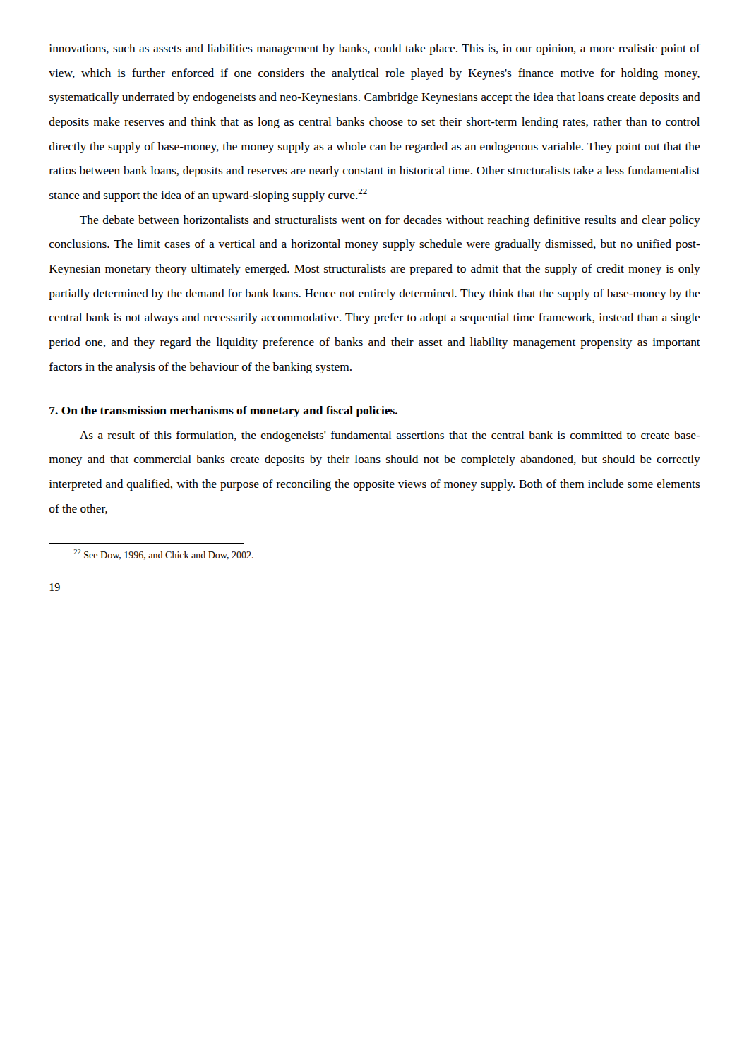innovations, such as assets and liabilities management by banks, could take place. This is, in our opinion, a more realistic point of view, which is further enforced if one considers the analytical role played by Keynes's finance motive for holding money, systematically underrated by endogeneists and neo-Keynesians. Cambridge Keynesians accept the idea that loans create deposits and deposits make reserves and think that as long as central banks choose to set their short-term lending rates, rather than to control directly the supply of base-money, the money supply as a whole can be regarded as an endogenous variable. They point out that the ratios between bank loans, deposits and reserves are nearly constant in historical time. Other structuralists take a less fundamentalist stance and support the idea of an upward-sloping supply curve.22
The debate between horizontalists and structuralists went on for decades without reaching definitive results and clear policy conclusions. The limit cases of a vertical and a horizontal money supply schedule were gradually dismissed, but no unified post-Keynesian monetary theory ultimately emerged. Most structuralists are prepared to admit that the supply of credit money is only partially determined by the demand for bank loans. Hence not entirely determined. They think that the supply of base-money by the central bank is not always and necessarily accommodative. They prefer to adopt a sequential time framework, instead than a single period one, and they regard the liquidity preference of banks and their asset and liability management propensity as important factors in the analysis of the behaviour of the banking system.
7. On the transmission mechanisms of monetary and fiscal policies.
As a result of this formulation, the endogeneists' fundamental assertions that the central bank is committed to create base-money and that commercial banks create deposits by their loans should not be completely abandoned, but should be correctly interpreted and qualified, with the purpose of reconciling the opposite views of money supply. Both of them include some elements of the other,
22 See Dow, 1996, and Chick and Dow, 2002.
19